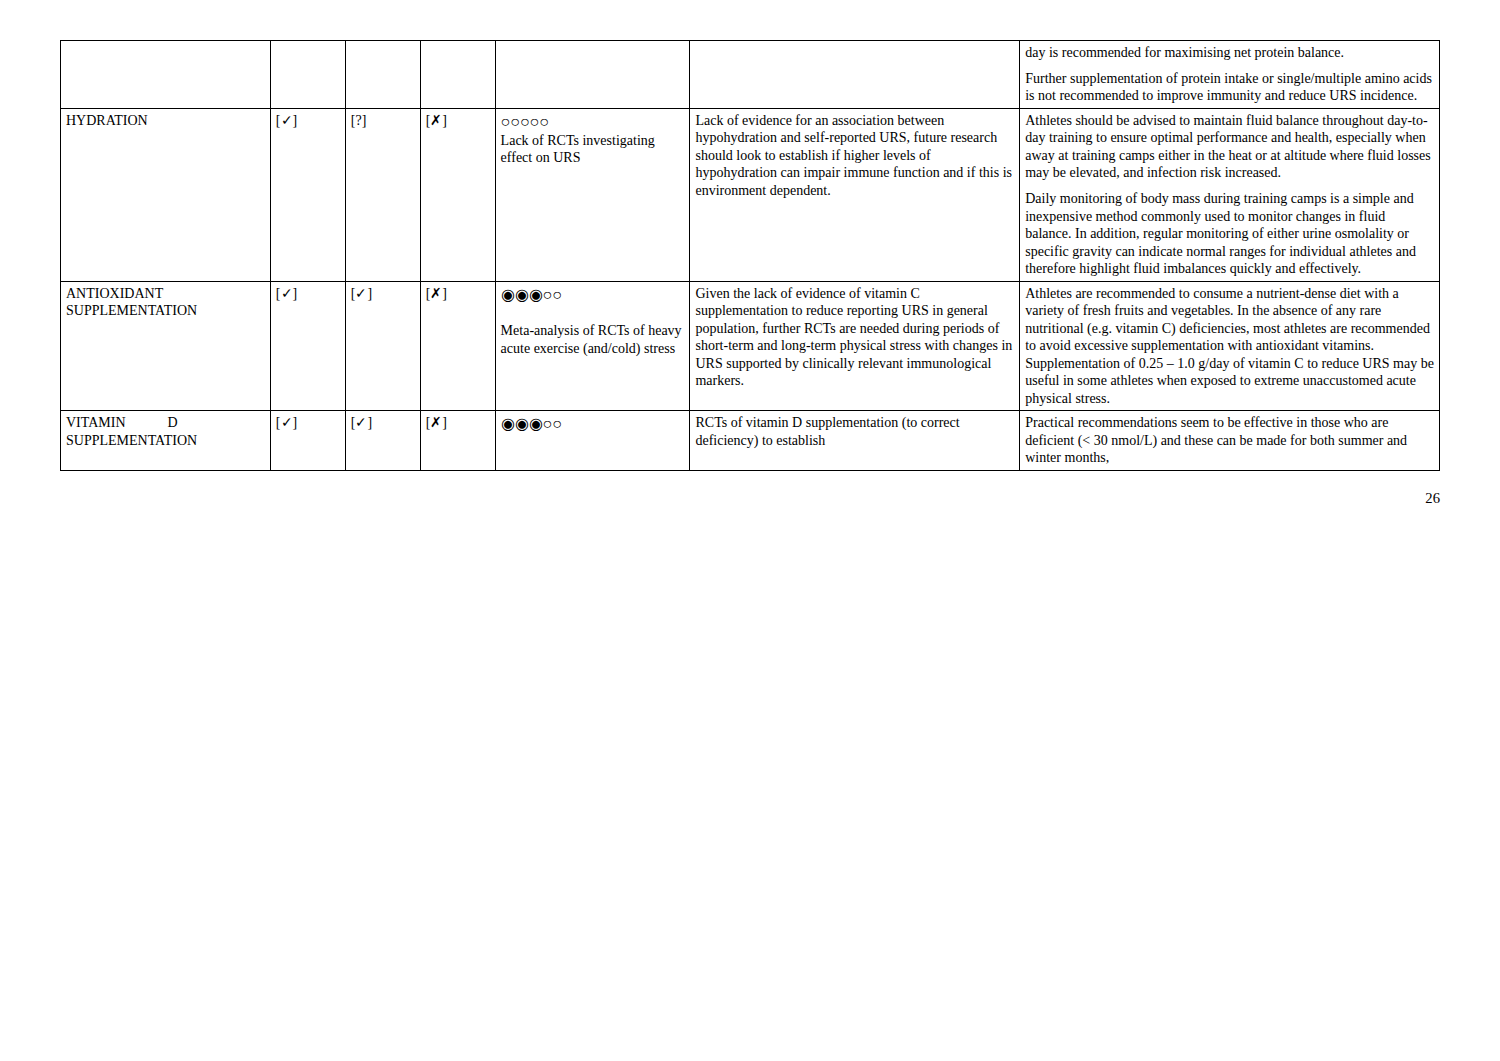| | | | | | | day is recommended for maximising net protein balance. Further supplementation of protein intake or single/multiple amino acids is not recommended to improve immunity and reduce URS incidence. |
| HYDRATION | [✓] | [?] | [✗] | ○○○○○ Lack of RCTs investigating effect on URS | Lack of evidence for an association between hypohydration and self-reported URS, future research should look to establish if higher levels of hypohydration can impair immune function and if this is environment dependent. | Athletes should be advised to maintain fluid balance throughout day-to-day training to ensure optimal performance and health, especially when away at training camps either in the heat or at altitude where fluid losses may be elevated, and infection risk increased. Daily monitoring of body mass during training camps is a simple and inexpensive method commonly used to monitor changes in fluid balance. In addition, regular monitoring of either urine osmolality or specific gravity can indicate normal ranges for individual athletes and therefore highlight fluid imbalances quickly and effectively. |
| ANTIOXIDANT SUPPLEMENTATION | [✓] | [✓] | [✗] | ◉◉◉○○ Meta-analysis of RCTs of heavy acute exercise (and/cold) stress | Given the lack of evidence of vitamin C supplementation to reduce reporting URS in general population, further RCTs are needed during periods of short-term and long-term physical stress with changes in URS supported by clinically relevant immunological markers. | Athletes are recommended to consume a nutrient-dense diet with a variety of fresh fruits and vegetables. In the absence of any rare nutritional (e.g. vitamin C) deficiencies, most athletes are recommended to avoid excessive supplementation with antioxidant vitamins. Supplementation of 0.25 – 1.0 g/day of vitamin C to reduce URS may be useful in some athletes when exposed to extreme unaccustomed acute physical stress. |
| VITAMIN D SUPPLEMENTATION | [✓] | [✓] | [✗] | ◉◉◉○○ | RCTs of vitamin D supplementation (to correct deficiency) to establish | Practical recommendations seem to be effective in those who are deficient (< 30 nmol/L) and these can be made for both summer and winter months, |
26